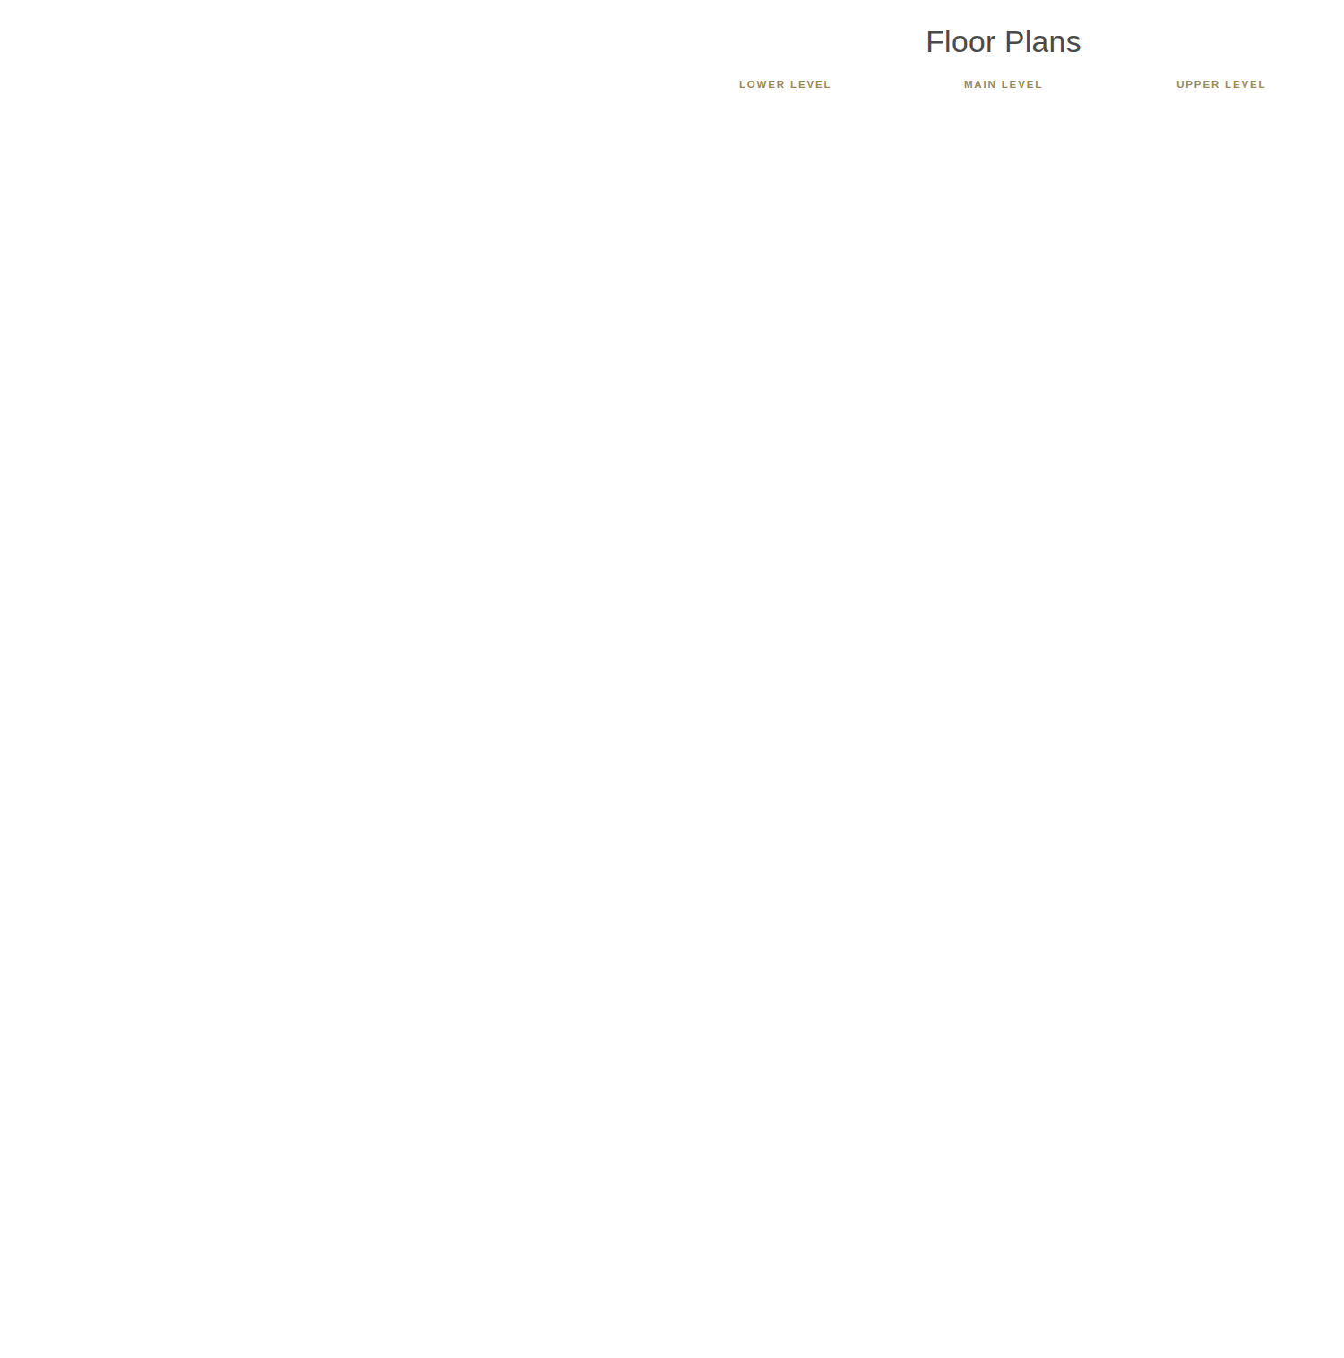Living room with fireplace
Floor Plans
Lower Level
Main Level
Upper Level